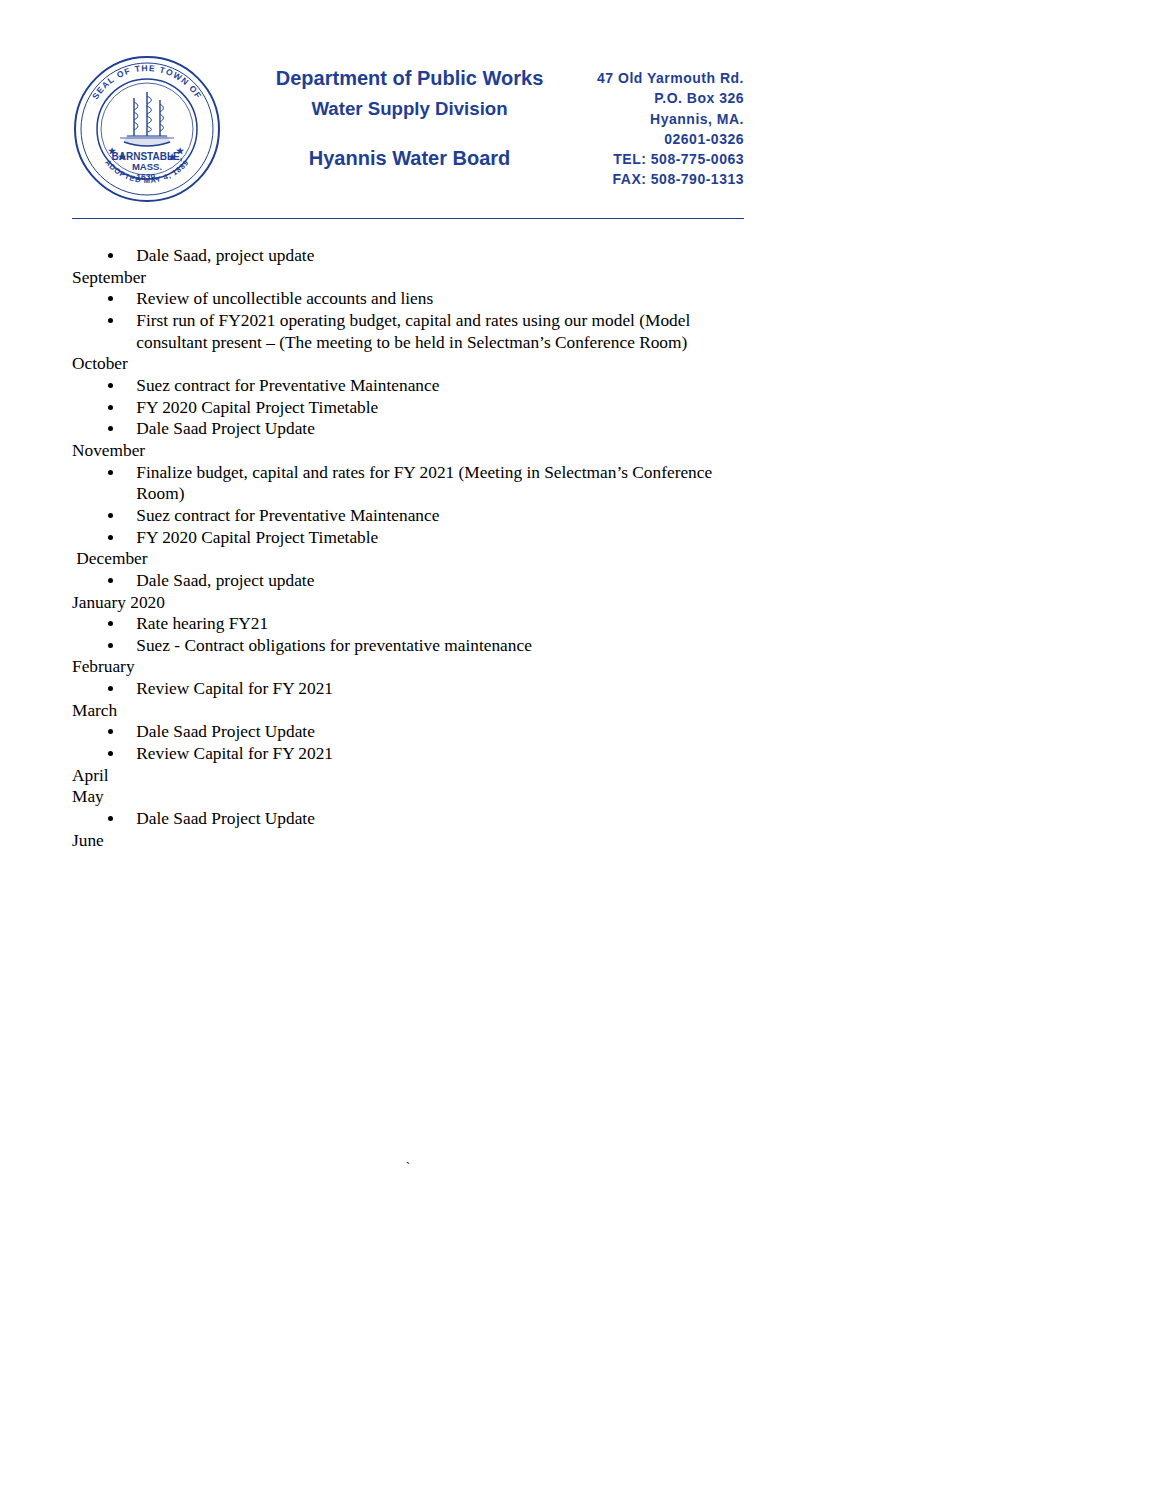SEAL OF THE TOWN OF ADOPTED MAY 4, 1889 BARNSTABLE, MASS. 1639. ★ ★ ★ ★
Department of Public Works
Water Supply Division
Hyannis Water Board
47 Old Yarmouth Rd.
P.O. Box 326
Hyannis, MA.
02601-0326
TEL: 508-775-0063
FAX: 508-790-1313
Dale Saad, project update
September
Review of uncollectible accounts and liens
First run of FY2021 operating budget, capital and rates using our model (Model consultant present – (The meeting to be held in Selectman’s Conference Room)
October
Suez contract for Preventative Maintenance
FY 2020 Capital Project Timetable
Dale Saad Project Update
November
Finalize budget, capital and rates for FY 2021 (Meeting in Selectman’s Conference Room)
Suez contract for Preventative Maintenance
FY 2020 Capital Project Timetable
December
Dale Saad, project update
January 2020
Rate hearing FY21
Suez - Contract obligations for preventative maintenance
February
Review Capital for FY 2021
March
Dale Saad Project Update
Review Capital for FY 2021
April
May
Dale Saad Project Update
June
`